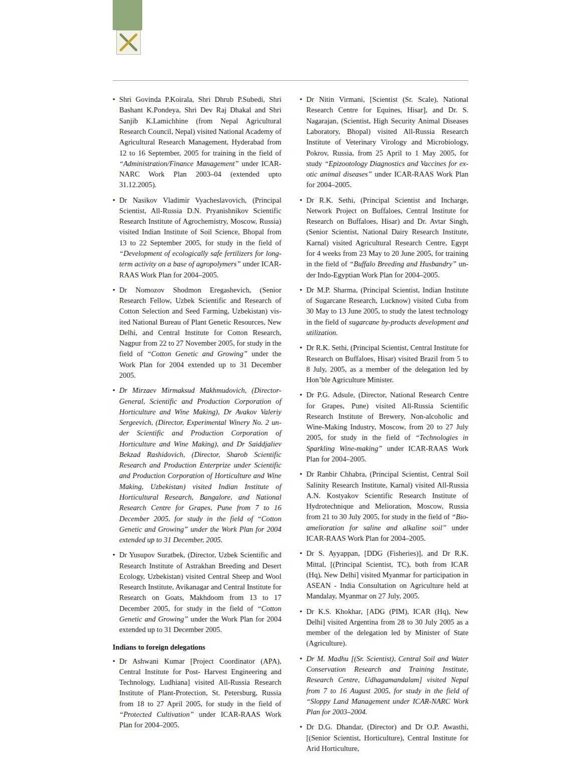Shri Govinda P.Koirala, Shri Dhrub P.Subedi, Shri Bashant K.Pondeya, Shri Dev Raj Dhakal and Shri Sanjib K.Lamichhine (from Nepal Agricultural Research Council, Nepal) visited National Academy of Agricultural Research Management, Hyderabad from 12 to 16 September, 2005 for training in the field of “Administration/Finance Management” under ICAR-NARC Work Plan 2003–04 (extended upto 31.12.2005).
Dr Nasikov Vladimir Vyacheslavovich, (Principal Scientist, All-Russia D.N. Pryanishnikov Scientific Research Institute of Agrochemistry, Moscow, Russia) visited Indian Institute of Soil Science, Bhopal from 13 to 22 September 2005, for study in the field of “Development of ecologically safe fertilizers for long-term activity on a base of agropolymers” under ICAR-RAAS Work Plan for 2004–2005.
Dr Nomozov Shodmon Eregashevich, (Senior Research Fellow, Uzbek Scientific and Research of Cotton Selection and Seed Farming, Uzbekistan) visited National Bureau of Plant Genetic Resources, New Delhi, and Central Institute for Cotton Research, Nagpur from 22 to 27 November 2005, for study in the field of “Cotton Genetic and Growing” under the Work Plan for 2004 extended up to 31 December 2005.
Dr Mirzaev Mirmaksud Makhmudovich, (Director-General, Scientific and Production Corporation of Horticulture and Wine Making), Dr Avakov Valeriy Sergeevich, (Director, Experimental Winery No. 2 under Scientific and Production Corporation of Horticulture and Wine Making), and Dr Saiddjaliev Bekzad Rashidovich, (Director, Sharob Scientific Research and Production Enterprize under Scientific and Production Corporation of Horticulture and Wine Making, Uzbekistan) visited Indian Institute of Horticultural Research, Bangalore, and National Research Centre for Grapes, Pune from 7 to 16 December 2005, for study in the field of “Cotton Genetic and Growing” under the Work Plan for 2004 extended up to 31 December, 2005.
Dr Yusupov Suratbek, (Director, Uzbek Scientific and Research Institute of Astrakhan Breeding and Desert Ecology, Uzbekistan) visited Central Sheep and Wool Research Institute, Avikanagar and Central Institute for Research on Goats, Makhdoom from 13 to 17 December 2005, for study in the field of “Cotton Genetic and Growing” under the Work Plan for 2004 extended up to 31 December 2005.
Indians to foreign delegations
Dr Ashwani Kumar [Project Coordinator (APA), Central Institute for Post- Harvest Engineering and Technology, Ludhiana] visited All-Russia Research Institute of Plant-Protection, St. Petersburg, Russia from 18 to 27 April 2005, for study in the field of “Protected Cultivation” under ICAR-RAAS Work Plan for 2004–2005.
Dr Nitin Virmani, [Scientist (Sr. Scale), National Research Centre for Equines, Hisar], and Dr. S. Nagarajan, (Scientist, High Security Animal Diseases Laboratory, Bhopal) visited All-Russia Research Institute of Veterinary Virology and Microbiology, Pokrov, Russia, from 25 April to 1 May 2005, for study “Epizootology Diagnostics and Vaccines for exotic animal diseases” under ICAR-RAAS Work Plan for 2004–2005.
Dr R.K. Sethi, (Principal Scientist and Incharge, Network Project on Buffaloes, Central Institute for Research on Buffaloes, Hisar) and Dr. Avtar Singh, (Senior Scientist, National Dairy Research Institute, Karnal) visited Agricultural Research Centre, Egypt for 4 weeks from 23 May to 20 June 2005, for training in the field of “Buffalo Breeding and Husbandry” under Indo-Egyptian Work Plan for 2004–2005.
Dr M.P. Sharma, (Principal Scientist, Indian Institute of Sugarcane Research, Lucknow) visited Cuba from 30 May to 13 June 2005, to study the latest technology in the field of sugarcane by-products development and utilization.
Dr R.K. Sethi, (Principal Scientist, Central Institute for Research on Buffaloes, Hisar) visited Brazil from 5 to 8 July, 2005, as a member of the delegation led by Hon’ble Agriculture Minister.
Dr P.G. Adsule, (Director, National Research Centre for Grapes, Pune) visited All-Russia Scientific Research Institute of Brewery, Non-alcoholic and Wine-Making Industry, Moscow, from 20 to 27 July 2005, for study in the field of “Technologies in Sparkling Wine-making” under ICAR-RAAS Work Plan for 2004–2005.
Dr Ranbir Chhabra, (Principal Scientist, Central Soil Salinity Research Institute, Karnal) visited All-Russia A.N. Kostyakov Scientific Research Institute of Hydrotechnique and Melioration, Moscow, Russia from 21 to 30 July 2005, for study in the field of “Bio-amelioration for saline and alkaline soil” under ICAR-RAAS Work Plan for 2004–2005.
Dr S. Ayyappan, [DDG (Fisheries)], and Dr R.K. Mittal, [(Principal Scientist, TC), both from ICAR (Hq), New Delhi] visited Myanmar for participation in ASEAN - India Consultation on Agriculture held at Mandalay, Myanmar on 27 July, 2005.
Dr K.S. Khokhar, [ADG (PIM), ICAR (Hq), New Delhi] visited Argentina from 28 to 30 July 2005 as a member of the delegation led by Minister of State (Agriculture).
Dr M. Madhu [(Sr. Scientist), Central Soil and Water Conservation Research and Training Institute, Research Centre, Udhagamandalam] visited Nepal from 7 to 16 August 2005, for study in the field of “Sloppy Land Management under ICAR-NARC Work Plan for 2003–2004.
Dr D.G. Dhandar, (Director) and Dr O.P. Awasthi, [(Senior Scientist, Horticulture), Central Institute for Arid Horticulture,